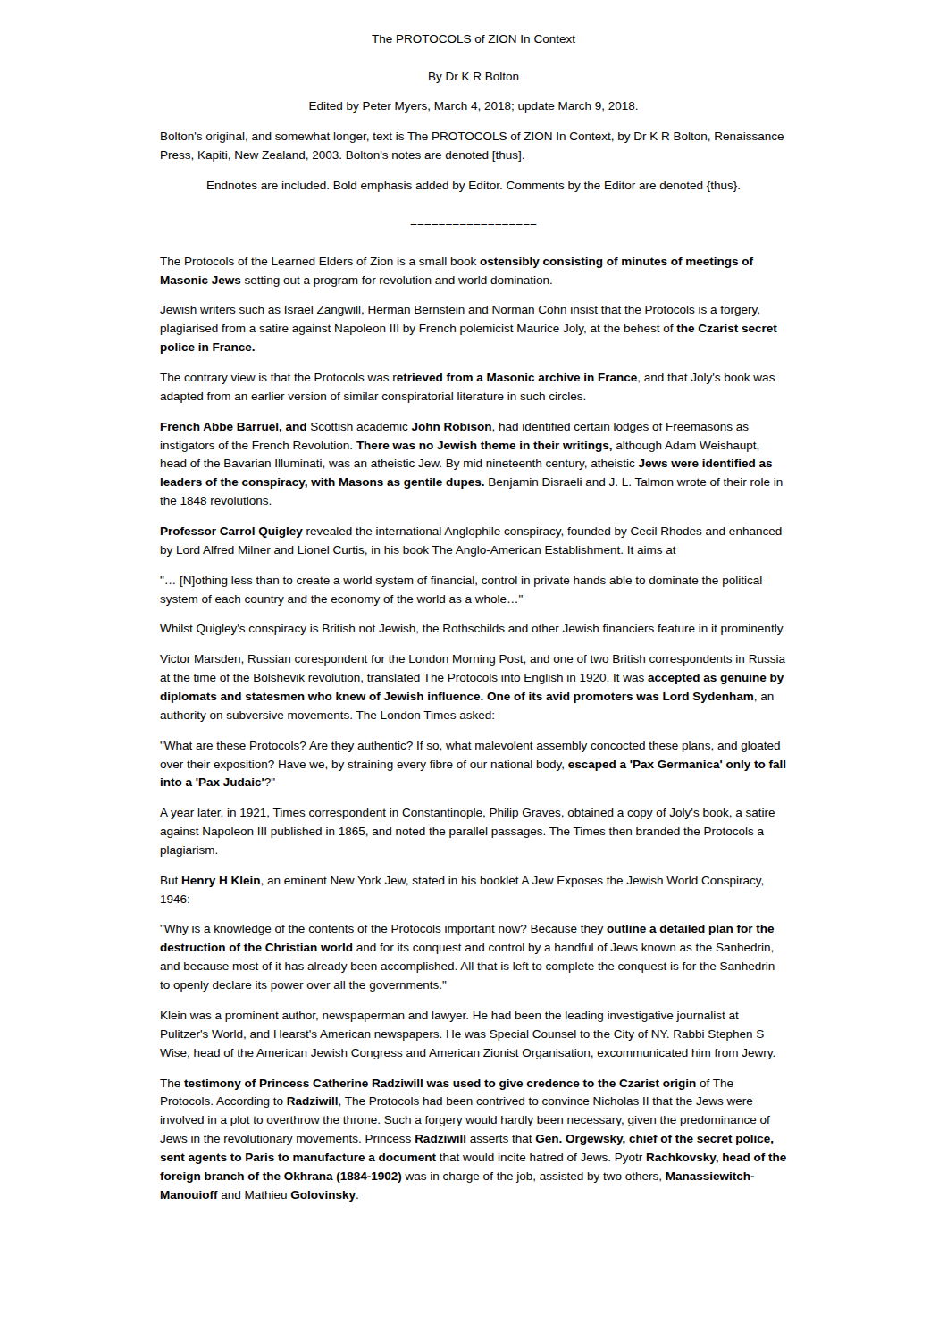The PROTOCOLS of ZION In Context
By Dr K R Bolton
Edited by Peter Myers, March 4, 2018; update March 9, 2018.
Bolton's original, and somewhat longer, text is The PROTOCOLS of ZION In Context, by Dr K R Bolton, Renaissance Press, Kapiti, New Zealand, 2003. Bolton's notes are denoted [thus].
Endnotes are included. Bold emphasis added by Editor. Comments by the Editor are denoted {thus}.
==================
The Protocols of the Learned Elders of Zion is a small book ostensibly consisting of minutes of meetings of Masonic Jews setting out a program for revolution and world domination.
Jewish writers such as Israel Zangwill, Herman Bernstein and Norman Cohn insist that the Protocols is a forgery, plagiarised from a satire against Napoleon III by French polemicist Maurice Joly, at the behest of the Czarist secret police in France.
The contrary view is that the Protocols was retrieved from a Masonic archive in France, and that Joly's book was adapted from an earlier version of similar conspiratorial literature in such circles.
French Abbe Barruel, and Scottish academic John Robison, had identified certain lodges of Freemasons as instigators of the French Revolution. There was no Jewish theme in their writings, although Adam Weishaupt, head of the Bavarian Illuminati, was an atheistic Jew. By mid nineteenth century, atheistic Jews were identified as leaders of the conspiracy, with Masons as gentile dupes. Benjamin Disraeli and J. L. Talmon wrote of their role in the 1848 revolutions.
Professor Carrol Quigley revealed the international Anglophile conspiracy, founded by Cecil Rhodes and enhanced by Lord Alfred Milner and Lionel Curtis, in his book The Anglo-American Establishment. It aims at
"… [N]othing less than to create a world system of financial, control in private hands able to dominate the political system of each country and the economy of the world as a whole…"
Whilst Quigley's conspiracy is British not Jewish, the Rothschilds and other Jewish financiers feature in it prominently.
Victor Marsden, Russian corespondent for the London Morning Post, and one of two British correspondents in Russia at the time of the Bolshevik revolution, translated The Protocols into English in 1920. It was accepted as genuine by diplomats and statesmen who knew of Jewish influence. One of its avid promoters was Lord Sydenham, an authority on subversive movements. The London Times asked:
"What are these Protocols? Are they authentic? If so, what malevolent assembly concocted these plans, and gloated over their exposition? Have we, by straining every fibre of our national body, escaped a 'Pax Germanica' only to fall into a 'Pax Judaic'?"
A year later, in 1921, Times correspondent in Constantinople, Philip Graves, obtained a copy of Joly's book, a satire against Napoleon III published in 1865, and noted the parallel passages. The Times then branded the Protocols a plagiarism.
But Henry H Klein, an eminent New York Jew, stated in his booklet A Jew Exposes the Jewish World Conspiracy, 1946:
"Why is a knowledge of the contents of the Protocols important now? Because they outline a detailed plan for the destruction of the Christian world and for its conquest and control by a handful of Jews known as the Sanhedrin, and because most of it has already been accomplished. All that is left to complete the conquest is for the Sanhedrin to openly declare its power over all the governments."
Klein was a prominent author, newspaperman and lawyer. He had been the leading investigative journalist at Pulitzer's World, and Hearst's American newspapers. He was Special Counsel to the City of NY. Rabbi Stephen S Wise, head of the American Jewish Congress and American Zionist Organisation, excommunicated him from Jewry.
The testimony of Princess Catherine Radziwill was used to give credence to the Czarist origin of The Protocols. According to Radziwill, The Protocols had been contrived to convince Nicholas II that the Jews were involved in a plot to overthrow the throne. Such a forgery would hardly been necessary, given the predominance of Jews in the revolutionary movements. Princess Radziwill asserts that Gen. Orgewsky, chief of the secret police, sent agents to Paris to manufacture a document that would incite hatred of Jews. Pyotr Rachkovsky, head of the foreign branch of the Okhrana (1884-1902) was in charge of the job, assisted by two others, Manassiewitch-Manouioff and Mathieu Golovinsky.